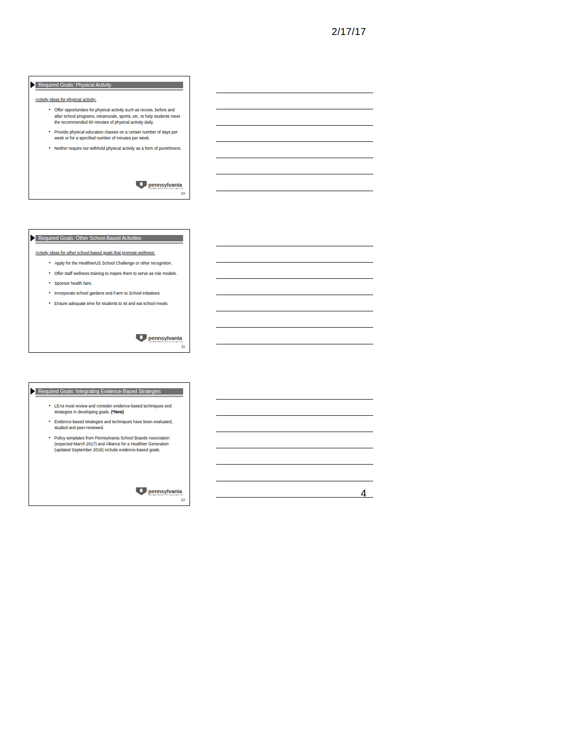2/17/17
Required Goals: Physical Activity
Activity ideas for physical activity:
Offer opportunities for physical activity such as recess, before and after school programs, intramurals, sports, etc. to help students meet the recommended 60 minutes of physical activity daily.
Provide physical education classes on a certain number of days per week or for a specified number of minutes per week.
Neither require nor withhold physical activity as a form of punishment.
pennsylvania DEPARTMENT OF EDUCATION
10
Required Goals: Other School-Based Activities
Activity ideas for other school-based goals that promote wellness:
Apply for the HealthierUS School Challenge or other recognition.
Offer staff wellness training to inspire them to serve as role models.
Sponsor health fairs.
Incorporate school gardens and Farm to School initiatives.
Ensure adequate time for students to sit and eat school meals.
pennsylvania DEPARTMENT OF EDUCATION
11
Required Goals: Integrating Evidence-Based Strategies
LEAs must review and consider evidence-based techniques and strategies in developing goals. (*New)
Evidence-based strategies and techniques have been evaluated, studied and peer-reviewed.
Policy templates from Pennsylvania School Boards Association (expected March 2017) and Alliance for a Healthier Generation (updated September 2016) include evidence-based goals.
pennsylvania DEPARTMENT OF EDUCATION
12
4